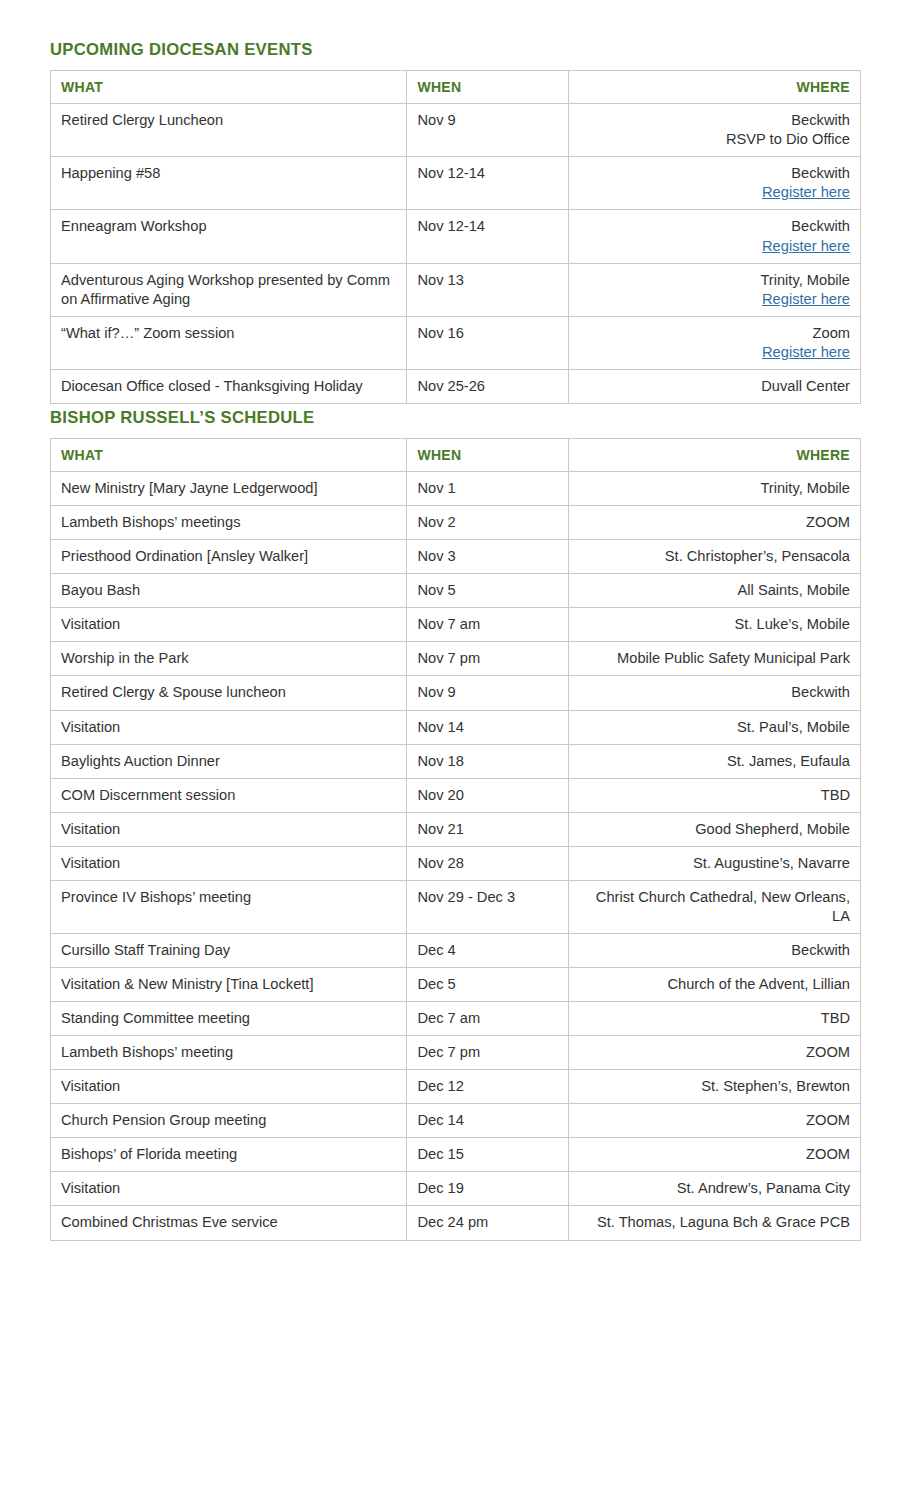Upcoming Diocesan Events
| What | When | Where |
| --- | --- | --- |
| Retired Clergy Luncheon | Nov 9 | Beckwith RSVP to Dio Office |
| Happening #58 | Nov 12-14 | Beckwith Register here |
| Enneagram Workshop | Nov 12-14 | Beckwith Register here |
| Adventurous Aging Workshop presented by Comm on Affirmative Aging | Nov 13 | Trinity, Mobile Register here |
| “What if?…” Zoom session | Nov 16 | Zoom Register here |
| Diocesan Office closed - Thanksgiving Holiday | Nov 25-26 | Duvall Center |
Bishop Russell’s Schedule
| What | When | Where |
| --- | --- | --- |
| New Ministry [Mary Jayne Ledgerwood] | Nov 1 | Trinity, Mobile |
| Lambeth Bishops’ meetings | Nov 2 | ZOOM |
| Priesthood Ordination [Ansley Walker] | Nov 3 | St. Christopher’s, Pensacola |
| Bayou Bash | Nov 5 | All Saints, Mobile |
| Visitation | Nov 7 am | St. Luke’s, Mobile |
| Worship in the Park | Nov 7 pm | Mobile Public Safety Municipal Park |
| Retired Clergy & Spouse luncheon | Nov 9 | Beckwith |
| Visitation | Nov 14 | St. Paul’s, Mobile |
| Baylights Auction Dinner | Nov 18 | St. James, Eufaula |
| COM Discernment session | Nov 20 | TBD |
| Visitation | Nov 21 | Good Shepherd, Mobile |
| Visitation | Nov 28 | St. Augustine’s, Navarre |
| Province IV Bishops’ meeting | Nov 29 - Dec 3 | Christ Church Cathedral, New Orleans, LA |
| Cursillo Staff Training Day | Dec 4 | Beckwith |
| Visitation & New Ministry [Tina Lockett] | Dec 5 | Church of the Advent, Lillian |
| Standing Committee meeting | Dec 7 am | TBD |
| Lambeth Bishops’ meeting | Dec 7 pm | ZOOM |
| Visitation | Dec 12 | St. Stephen’s, Brewton |
| Church Pension Group meeting | Dec 14 | ZOOM |
| Bishops’ of Florida meeting | Dec 15 | ZOOM |
| Visitation | Dec 19 | St. Andrew’s, Panama City |
| Combined Christmas Eve service | Dec 24 pm | St. Thomas, Laguna Bch & Grace PCB |